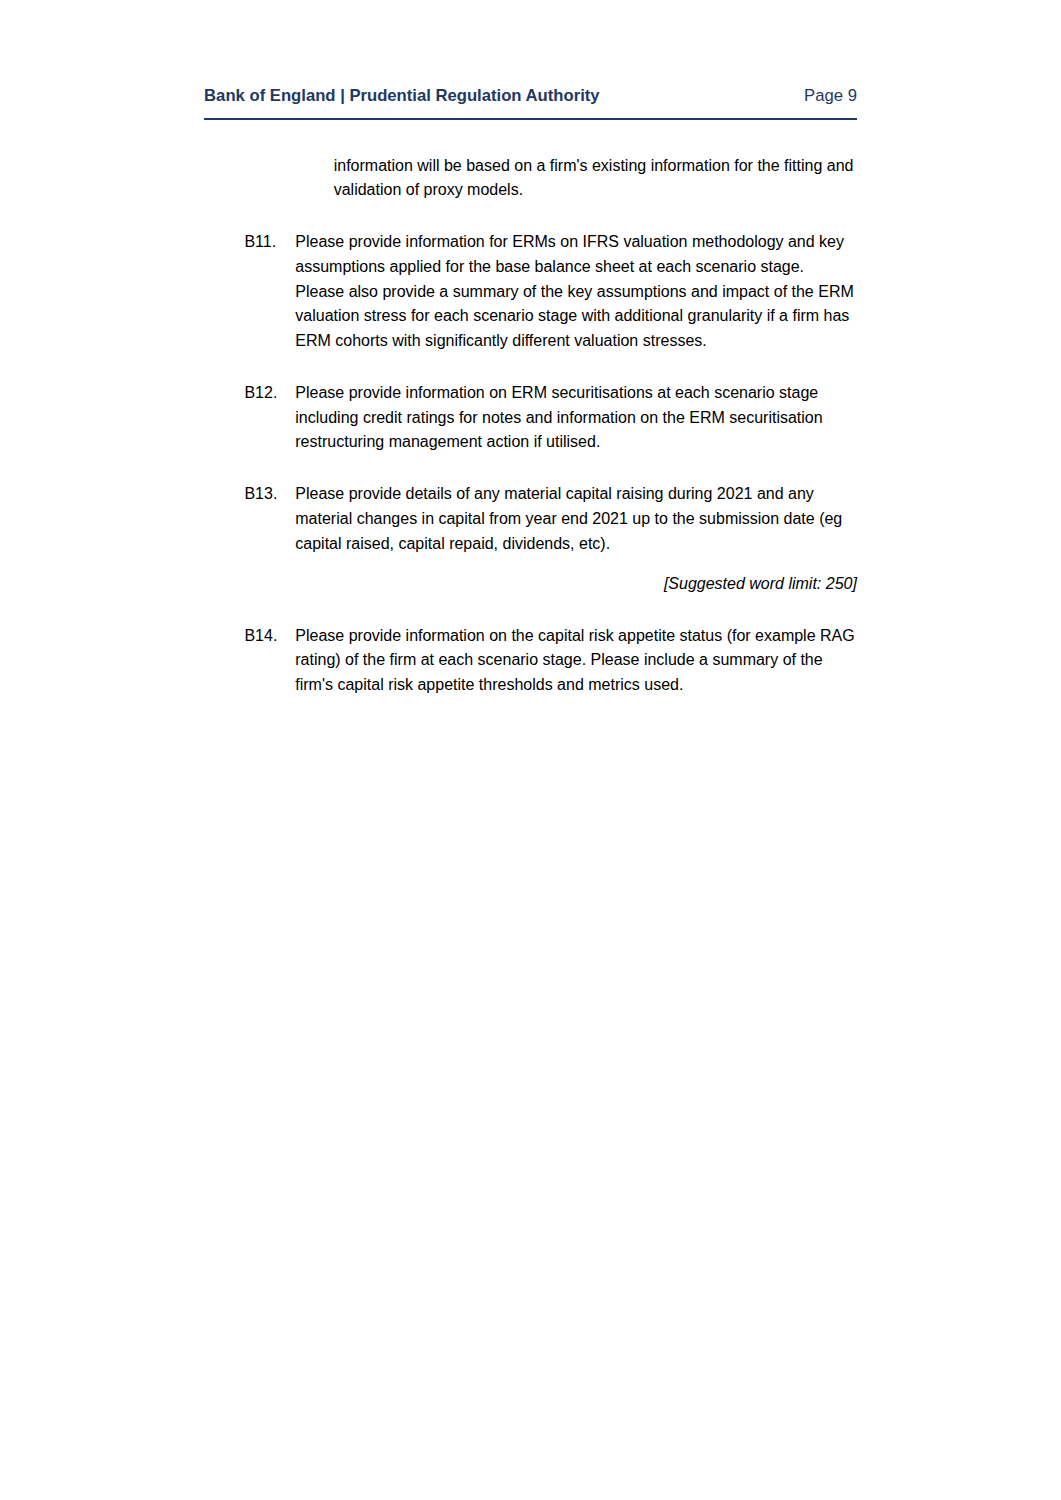Bank of England | Prudential Regulation Authority Page 9
information will be based on a firm's existing information for the fitting and validation of proxy models.
B11. Please provide information for ERMs on IFRS valuation methodology and key assumptions applied for the base balance sheet at each scenario stage. Please also provide a summary of the key assumptions and impact of the ERM valuation stress for each scenario stage with additional granularity if a firm has ERM cohorts with significantly different valuation stresses.
B12. Please provide information on ERM securitisations at each scenario stage including credit ratings for notes and information on the ERM securitisation restructuring management action if utilised.
B13. Please provide details of any material capital raising during 2021 and any material changes in capital from year end 2021 up to the submission date (eg capital raised, capital repaid, dividends, etc).
[Suggested word limit: 250]
B14. Please provide information on the capital risk appetite status (for example RAG rating) of the firm at each scenario stage. Please include a summary of the firm's capital risk appetite thresholds and metrics used.